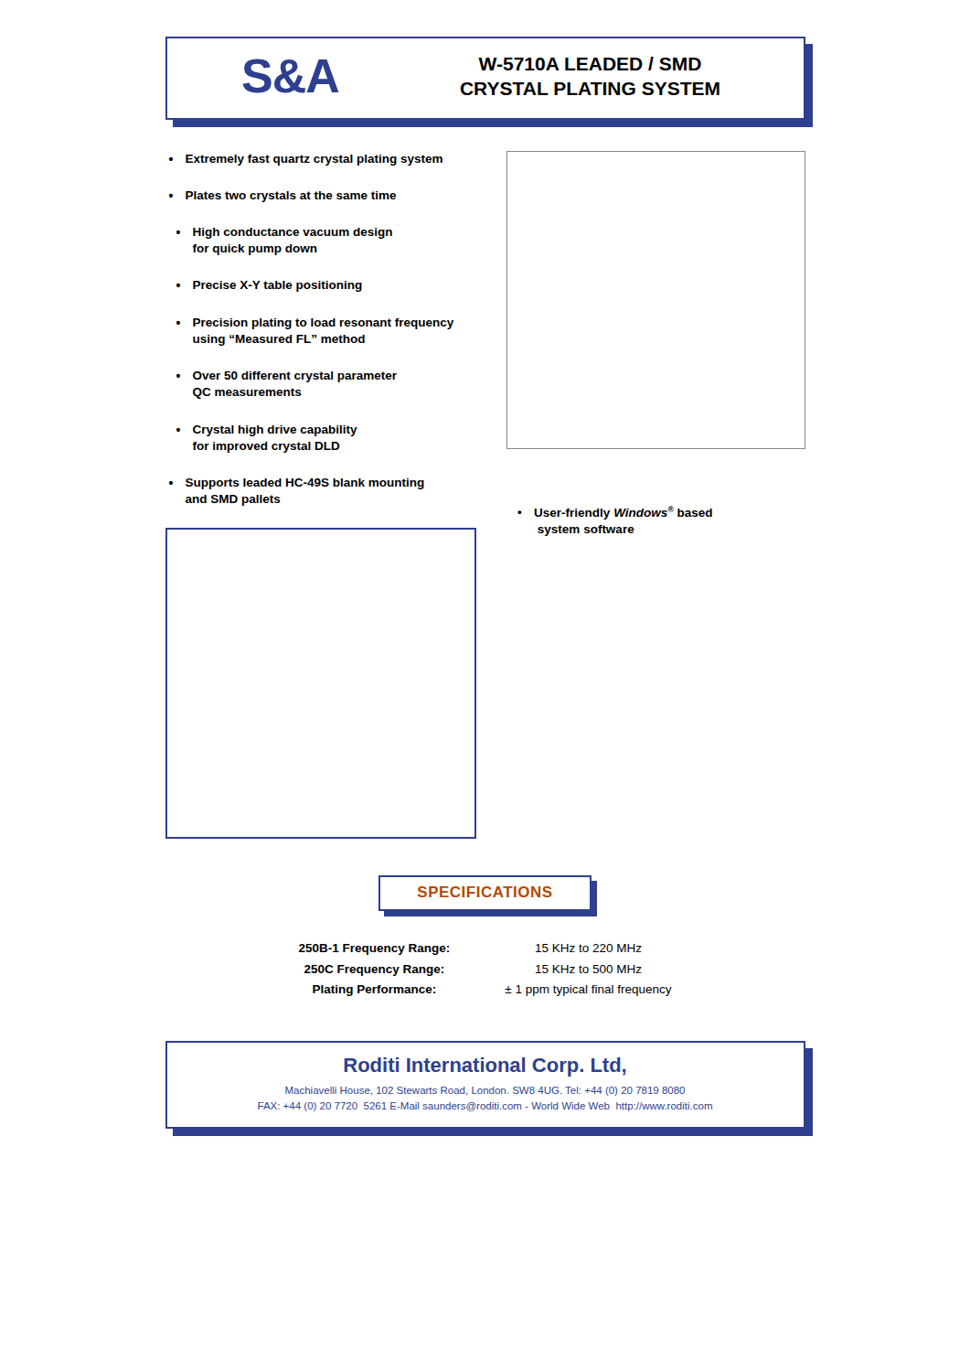S&A
W-5710A LEADED / SMD
CRYSTAL PLATING SYSTEM
Extremely fast quartz crystal plating system
Plates two crystals at the same time
High conductance vacuum design
for quick pump down
Precise X-Y table positioning
Precision plating to load resonant frequency
using “Measured FL” method
Over 50 different crystal parameter
QC measurements
Crystal high drive capability
for improved crystal DLD
Supports leaded HC-49S blank mounting
and SMD pallets
User-friendly Windows® based
system software
SPECIFICATIONS
| 250B-1 Frequency Range: | 15 KHz to 220 MHz |
| 250C Frequency Range: | 15 KHz to 500 MHz |
| Plating Performance: | ± 1 ppm typical final frequency |
Roditi International Corp. Ltd,
Machiavelli House, 102 Stewarts Road, London. SW8 4UG. Tel: +44 (0) 20 7819 8080
FAX: +44 (0) 20 7720 5261 E-Mail saunders@roditi.com - World Wide Web http://www.roditi.com